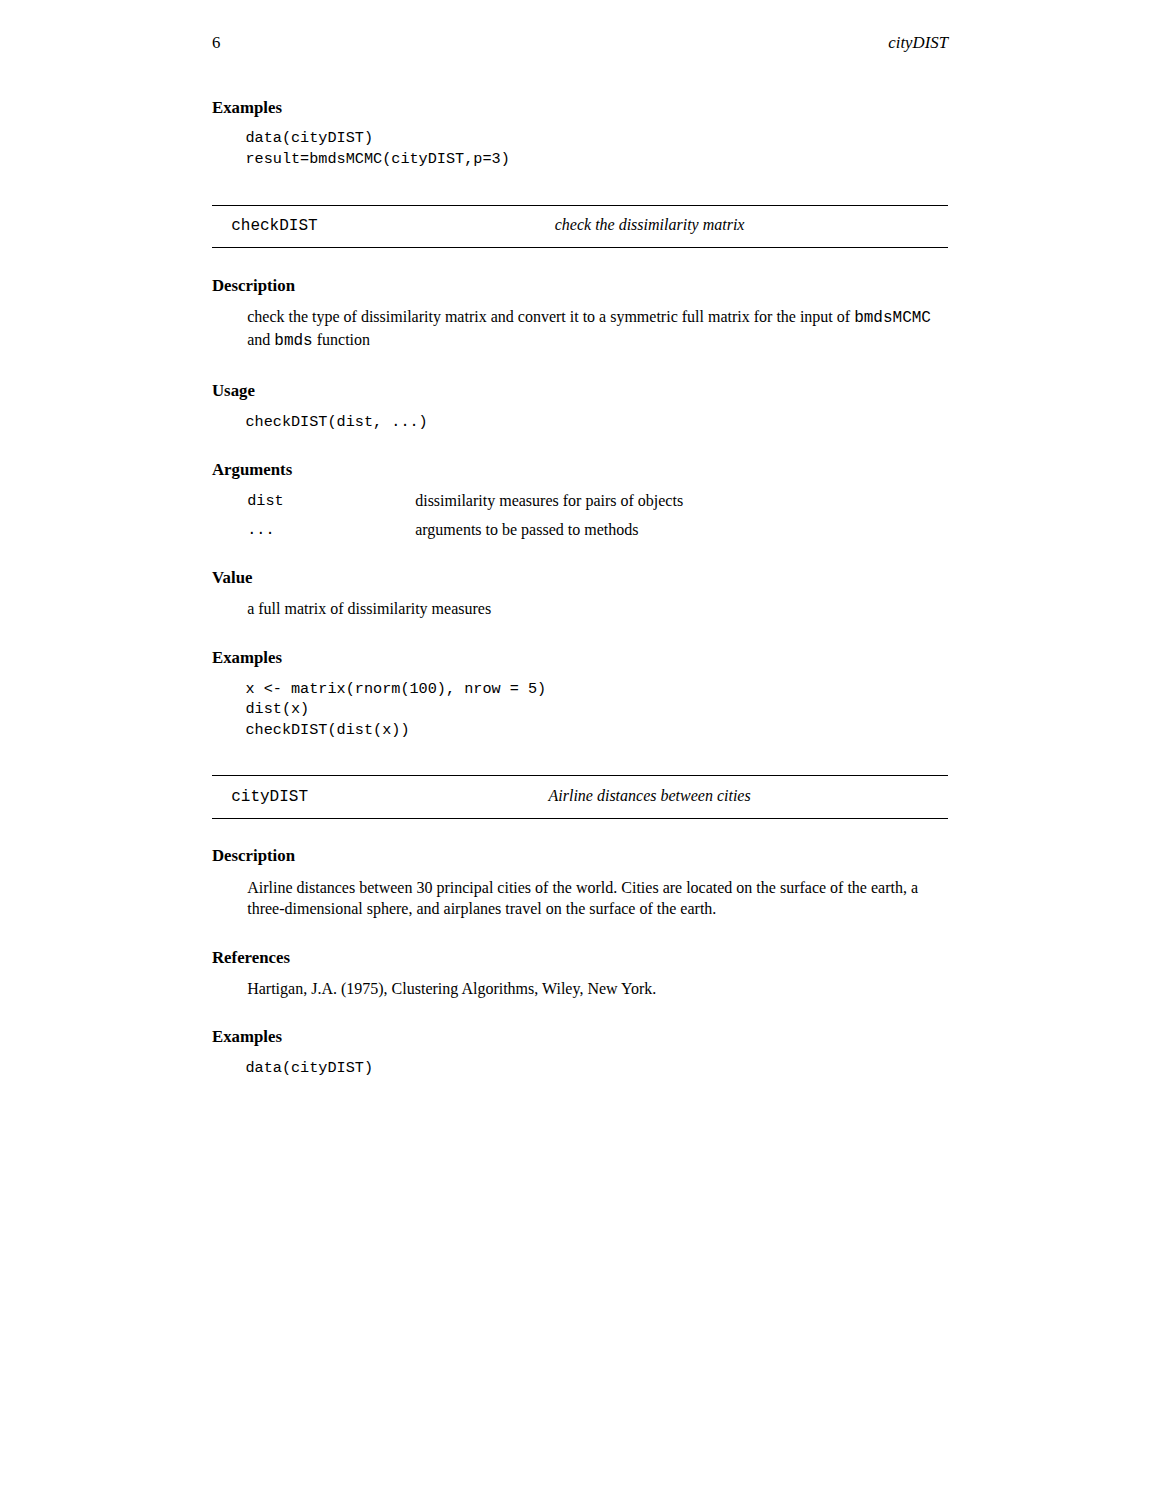6 cityDIST
Examples
data(cityDIST)
result=bmdsMCMC(cityDIST,p=3)
checkDIST check the dissimilarity matrix
Description
check the type of dissimilarity matrix and convert it to a symmetric full matrix for the input of bmdsMCMC and bmds function
Usage
checkDIST(dist, ...)
Arguments
dist
dissimilarity measures for pairs of objects
...
arguments to be passed to methods
Value
a full matrix of dissimilarity measures
Examples
x <- matrix(rnorm(100), nrow = 5)
dist(x)
checkDIST(dist(x))
cityDIST Airline distances between cities
Description
Airline distances between 30 principal cities of the world. Cities are located on the surface of the earth, a three-dimensional sphere, and airplanes travel on the surface of the earth.
References
Hartigan, J.A. (1975), Clustering Algorithms, Wiley, New York.
Examples
data(cityDIST)